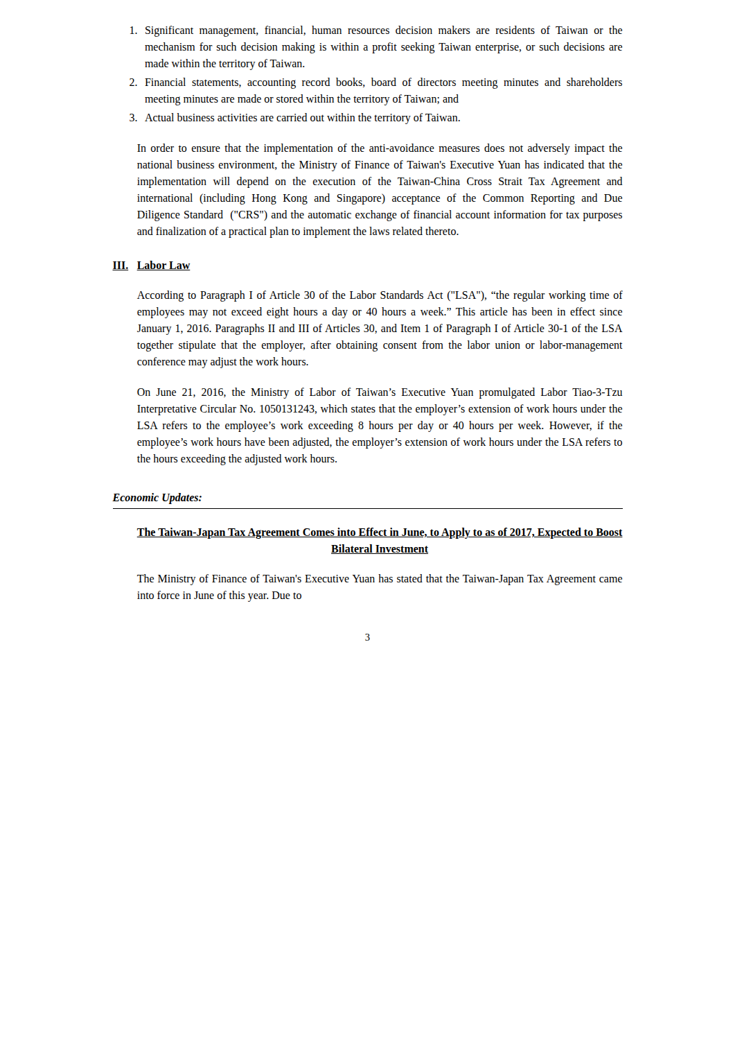Significant management, financial, human resources decision makers are residents of Taiwan or the mechanism for such decision making is within a profit seeking Taiwan enterprise, or such decisions are made within the territory of Taiwan.
Financial statements, accounting record books, board of directors meeting minutes and shareholders meeting minutes are made or stored within the territory of Taiwan; and
Actual business activities are carried out within the territory of Taiwan.
In order to ensure that the implementation of the anti-avoidance measures does not adversely impact the national business environment, the Ministry of Finance of Taiwan's Executive Yuan has indicated that the implementation will depend on the execution of the Taiwan-China Cross Strait Tax Agreement and international (including Hong Kong and Singapore) acceptance of the Common Reporting and Due Diligence Standard ("CRS") and the automatic exchange of financial account information for tax purposes and finalization of a practical plan to implement the laws related thereto.
III. Labor Law
According to Paragraph I of Article 30 of the Labor Standards Act ("LSA"), “the regular working time of employees may not exceed eight hours a day or 40 hours a week.” This article has been in effect since January 1, 2016. Paragraphs II and III of Articles 30, and Item 1 of Paragraph I of Article 30-1 of the LSA together stipulate that the employer, after obtaining consent from the labor union or labor-management conference may adjust the work hours.
On June 21, 2016, the Ministry of Labor of Taiwan’s Executive Yuan promulgated Labor Tiao-3-Tzu Interpretative Circular No. 1050131243, which states that the employer’s extension of work hours under the LSA refers to the employee’s work exceeding 8 hours per day or 40 hours per week. However, if the employee’s work hours have been adjusted, the employer’s extension of work hours under the LSA refers to the hours exceeding the adjusted work hours.
Economic Updates:
The Taiwan-Japan Tax Agreement Comes into Effect in June, to Apply to as of 2017, Expected to Boost Bilateral Investment
The Ministry of Finance of Taiwan's Executive Yuan has stated that the Taiwan-Japan Tax Agreement came into force in June of this year. Due to
3